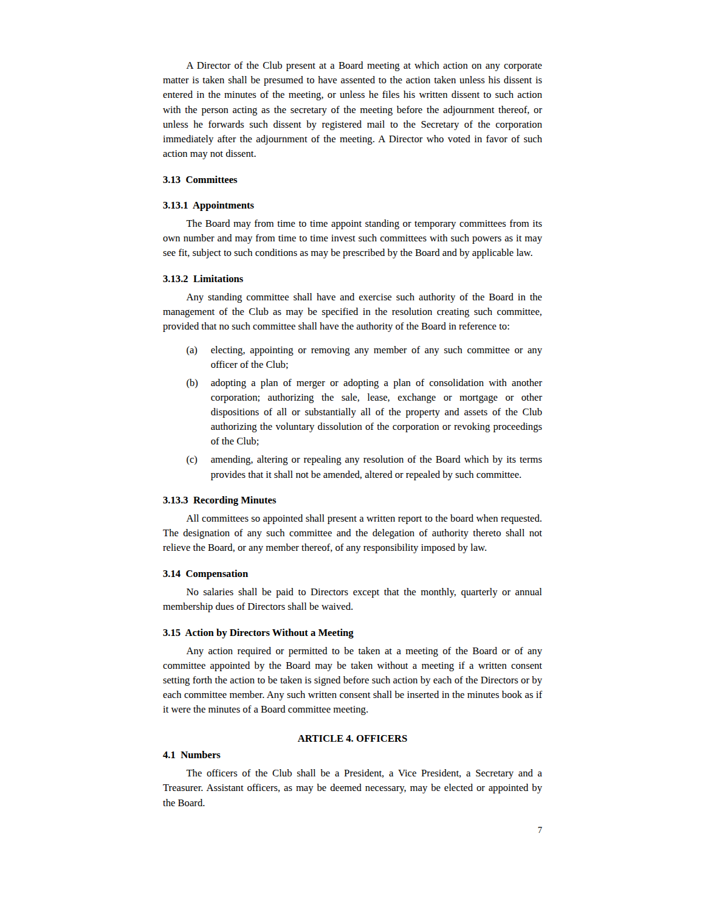A Director of the Club present at a Board meeting at which action on any corporate matter is taken shall be presumed to have assented to the action taken unless his dissent is entered in the minutes of the meeting, or unless he files his written dissent to such action with the person acting as the secretary of the meeting before the adjournment thereof, or unless he forwards such dissent by registered mail to the Secretary of the corporation immediately after the adjournment of the meeting. A Director who voted in favor of such action may not dissent.
3.13 Committees
3.13.1 Appointments
The Board may from time to time appoint standing or temporary committees from its own number and may from time to time invest such committees with such powers as it may see fit, subject to such conditions as may be prescribed by the Board and by applicable law.
3.13.2 Limitations
Any standing committee shall have and exercise such authority of the Board in the management of the Club as may be specified in the resolution creating such committee, provided that no such committee shall have the authority of the Board in reference to:
(a) electing, appointing or removing any member of any such committee or any officer of the Club;
(b) adopting a plan of merger or adopting a plan of consolidation with another corporation; authorizing the sale, lease, exchange or mortgage or other dispositions of all or substantially all of the property and assets of the Club authorizing the voluntary dissolution of the corporation or revoking proceedings of the Club;
(c) amending, altering or repealing any resolution of the Board which by its terms provides that it shall not be amended, altered or repealed by such committee.
3.13.3 Recording Minutes
All committees so appointed shall present a written report to the board when requested. The designation of any such committee and the delegation of authority thereto shall not relieve the Board, or any member thereof, of any responsibility imposed by law.
3.14 Compensation
No salaries shall be paid to Directors except that the monthly, quarterly or annual membership dues of Directors shall be waived.
3.15 Action by Directors Without a Meeting
Any action required or permitted to be taken at a meeting of the Board or of any committee appointed by the Board may be taken without a meeting if a written consent setting forth the action to be taken is signed before such action by each of the Directors or by each committee member. Any such written consent shall be inserted in the minutes book as if it were the minutes of a Board committee meeting.
ARTICLE 4. OFFICERS
4.1 Numbers
The officers of the Club shall be a President, a Vice President, a Secretary and a Treasurer. Assistant officers, as may be deemed necessary, may be elected or appointed by the Board.
7